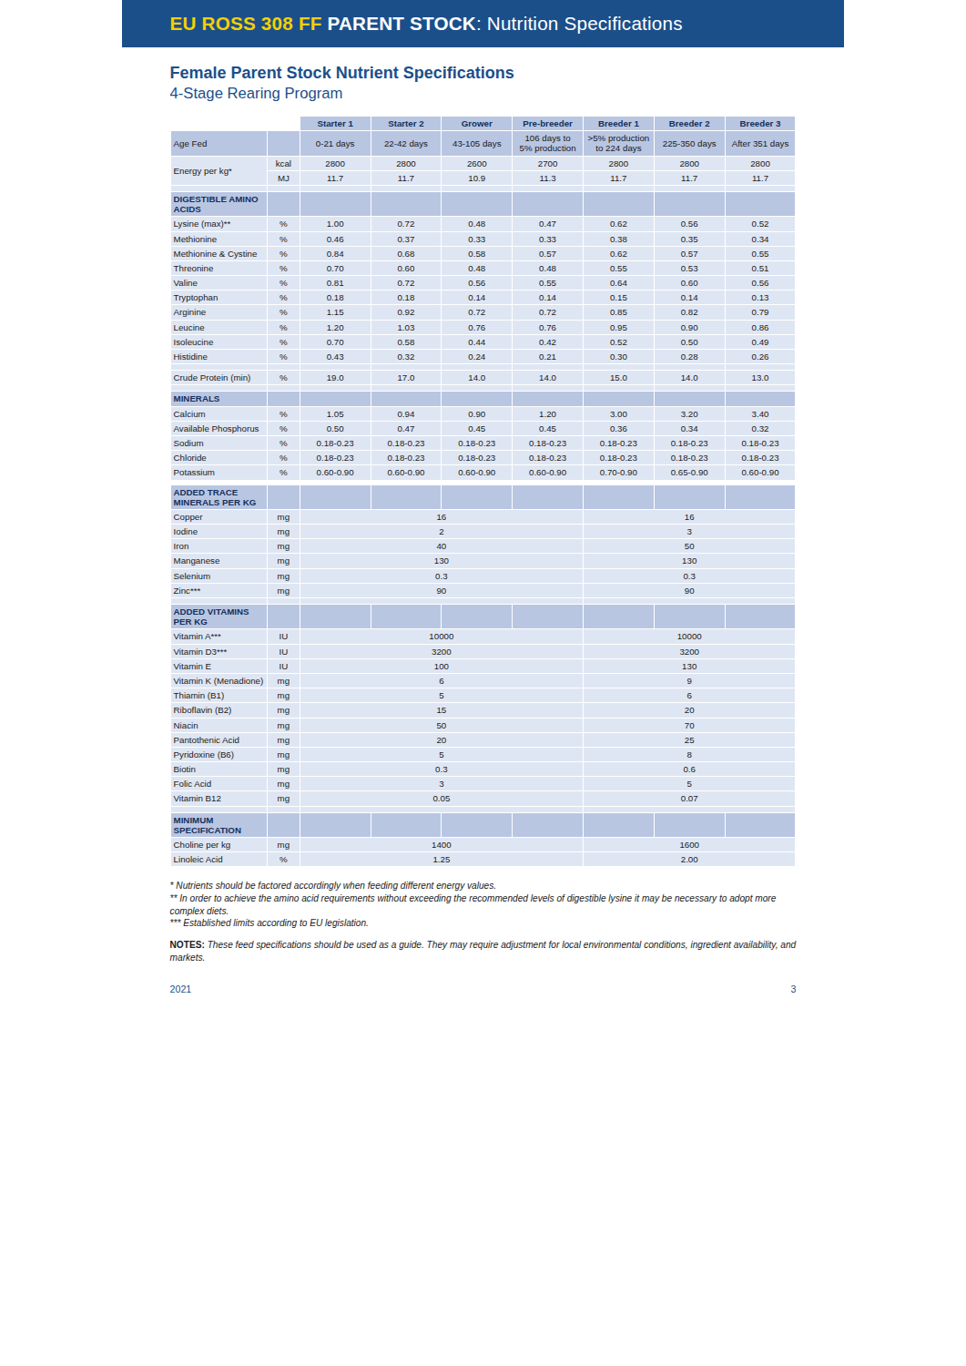EU ROSS 308 FF PARENT STOCK: Nutrition Specifications
Female Parent Stock Nutrient Specifications
4-Stage Rearing Program
| | | Starter 1 | Starter 2 | Grower | Pre-breeder | Breeder 1 | Breeder 2 | Breeder 3 |
| --- | --- | --- | --- | --- | --- | --- | --- | --- |
| Age Fed | | 0-21 days | 22-42 days | 43-105 days | 106 days to 5% production | >5% production to 224 days | 225-350 days | After 351 days |
| Energy per kg* | kcal | 2800 | 2800 | 2600 | 2700 | 2800 | 2800 | 2800 |
| MJ | 11.7 | 11.7 | 10.9 | 11.3 | 11.7 | 11.7 | 11.7 |
| DIGESTIBLE AMINO ACIDS | | | | | | | | |
| Lysine (max)** | % | 1.00 | 0.72 | 0.48 | 0.47 | 0.62 | 0.56 | 0.52 |
| Methionine | % | 0.46 | 0.37 | 0.33 | 0.33 | 0.38 | 0.35 | 0.34 |
| Methionine & Cystine | % | 0.84 | 0.68 | 0.58 | 0.57 | 0.62 | 0.57 | 0.55 |
| Threonine | % | 0.70 | 0.60 | 0.48 | 0.48 | 0.55 | 0.53 | 0.51 |
| Valine | % | 0.81 | 0.72 | 0.56 | 0.55 | 0.64 | 0.60 | 0.56 |
| Tryptophan | % | 0.18 | 0.18 | 0.14 | 0.14 | 0.15 | 0.14 | 0.13 |
| Arginine | % | 1.15 | 0.92 | 0.72 | 0.72 | 0.85 | 0.82 | 0.79 |
| Leucine | % | 1.20 | 1.03 | 0.76 | 0.76 | 0.95 | 0.90 | 0.86 |
| Isoleucine | % | 0.70 | 0.58 | 0.44 | 0.42 | 0.52 | 0.50 | 0.49 |
| Histidine | % | 0.43 | 0.32 | 0.24 | 0.21 | 0.30 | 0.28 | 0.26 |
| Crude Protein (min) | % | 19.0 | 17.0 | 14.0 | 14.0 | 15.0 | 14.0 | 13.0 |
| MINERALS | | | | | | | | |
| Calcium | % | 1.05 | 0.94 | 0.90 | 1.20 | 3.00 | 3.20 | 3.40 |
| Available Phosphorus | % | 0.50 | 0.47 | 0.45 | 0.45 | 0.36 | 0.34 | 0.32 |
| Sodium | % | 0.18-0.23 | 0.18-0.23 | 0.18-0.23 | 0.18-0.23 | 0.18-0.23 | 0.18-0.23 | 0.18-0.23 |
| Chloride | % | 0.18-0.23 | 0.18-0.23 | 0.18-0.23 | 0.18-0.23 | 0.18-0.23 | 0.18-0.23 | 0.18-0.23 |
| Potassium | % | 0.60-0.90 | 0.60-0.90 | 0.60-0.90 | 0.60-0.90 | 0.70-0.90 | 0.65-0.90 | 0.60-0.90 |
| ADDED TRACE MINERALS PER KG | | | | | | | | |
| Copper | mg | 16 | 16 |
| Iodine | mg | 2 | 3 |
| Iron | mg | 40 | 50 |
| Manganese | mg | 130 | 130 |
| Selenium | mg | 0.3 | 0.3 |
| Zinc*** | mg | 90 | 90 |
| ADDED VITAMINS PER KG | | | | | | | | |
| Vitamin A*** | IU | 10000 | 10000 |
| Vitamin D3*** | IU | 3200 | 3200 |
| Vitamin E | IU | 100 | 130 |
| Vitamin K (Menadione) | mg | 6 | 9 |
| Thiamin (B1) | mg | 5 | 6 |
| Riboflavin (B2) | mg | 15 | 20 |
| Niacin | mg | 50 | 70 |
| Pantothenic Acid | mg | 20 | 25 |
| Pyridoxine (B6) | mg | 5 | 8 |
| Biotin | mg | 0.3 | 0.6 |
| Folic Acid | mg | 3 | 5 |
| Vitamin B12 | mg | 0.05 | 0.07 |
| MINIMUM SPECIFICATION | | | | | | | | |
| Choline per kg | mg | 1400 | 1600 |
| Linoleic Acid | % | 1.25 | 2.00 |
* Nutrients should be factored accordingly when feeding different energy values.
** In order to achieve the amino acid requirements without exceeding the recommended levels of digestible lysine it may be necessary to adopt more complex diets.
*** Established limits according to EU legislation.
NOTES: These feed specifications should be used as a guide. They may require adjustment for local environmental conditions, ingredient availability, and markets.
2021
3